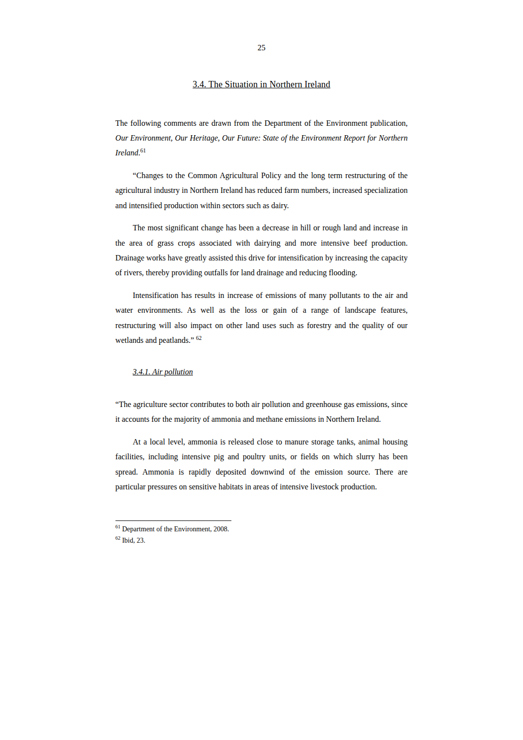25
3.4. The Situation in Northern Ireland
The following comments are drawn from the Department of the Environment publication, Our Environment, Our Heritage, Our Future: State of the Environment Report for Northern Ireland.61
“Changes to the Common Agricultural Policy and the long term restructuring of the agricultural industry in Northern Ireland has reduced farm numbers, increased specialization and intensified production within sectors such as dairy.
The most significant change has been a decrease in hill or rough land and increase in the area of grass crops associated with dairying and more intensive beef production. Drainage works have greatly assisted this drive for intensification by increasing the capacity of rivers, thereby providing outfalls for land drainage and reducing flooding.
Intensification has results in increase of emissions of many pollutants to the air and water environments. As well as the loss or gain of a range of landscape features, restructuring will also impact on other land uses such as forestry and the quality of our wetlands and peatlands.” 62
3.4.1. Air pollution
“The agriculture sector contributes to both air pollution and greenhouse gas emissions, since it accounts for the majority of ammonia and methane emissions in Northern Ireland.
At a local level, ammonia is released close to manure storage tanks, animal housing facilities, including intensive pig and poultry units, or fields on which slurry has been spread. Ammonia is rapidly deposited downwind of the emission source. There are particular pressures on sensitive habitats in areas of intensive livestock production.
61 Department of the Environment, 2008.
62 Ibid, 23.